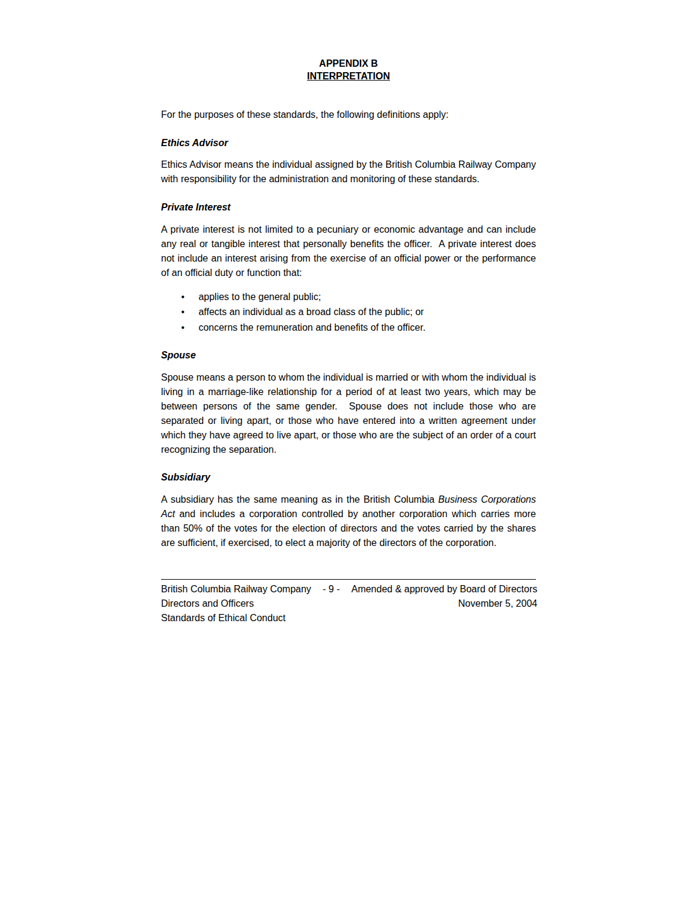APPENDIX BINTERPRETATION
For the purposes of these standards, the following definitions apply:
Ethics Advisor
Ethics Advisor means the individual assigned by the British Columbia Railway Company with responsibility for the administration and monitoring of these standards.
Private Interest
A private interest is not limited to a pecuniary or economic advantage and can include any real or tangible interest that personally benefits the officer. A private interest does not include an interest arising from the exercise of an official power or the performance of an official duty or function that:
applies to the general public;
affects an individual as a broad class of the public; or
concerns the remuneration and benefits of the officer.
Spouse
Spouse means a person to whom the individual is married or with whom the individual is living in a marriage-like relationship for a period of at least two years, which may be between persons of the same gender. Spouse does not include those who are separated or living apart, or those who have entered into a written agreement under which they have agreed to live apart, or those who are the subject of an order of a court recognizing the separation.
Subsidiary
A subsidiary has the same meaning as in the British Columbia Business Corporations Act and includes a corporation controlled by another corporation which carries more than 50% of the votes for the election of directors and the votes carried by the shares are sufficient, if exercised, to elect a majority of the directors of the corporation.
British Columbia Railway Company
Directors and Officers
Standards of Ethical Conduct
- 9 -
Amended & approved by Board of Directors
November 5, 2004